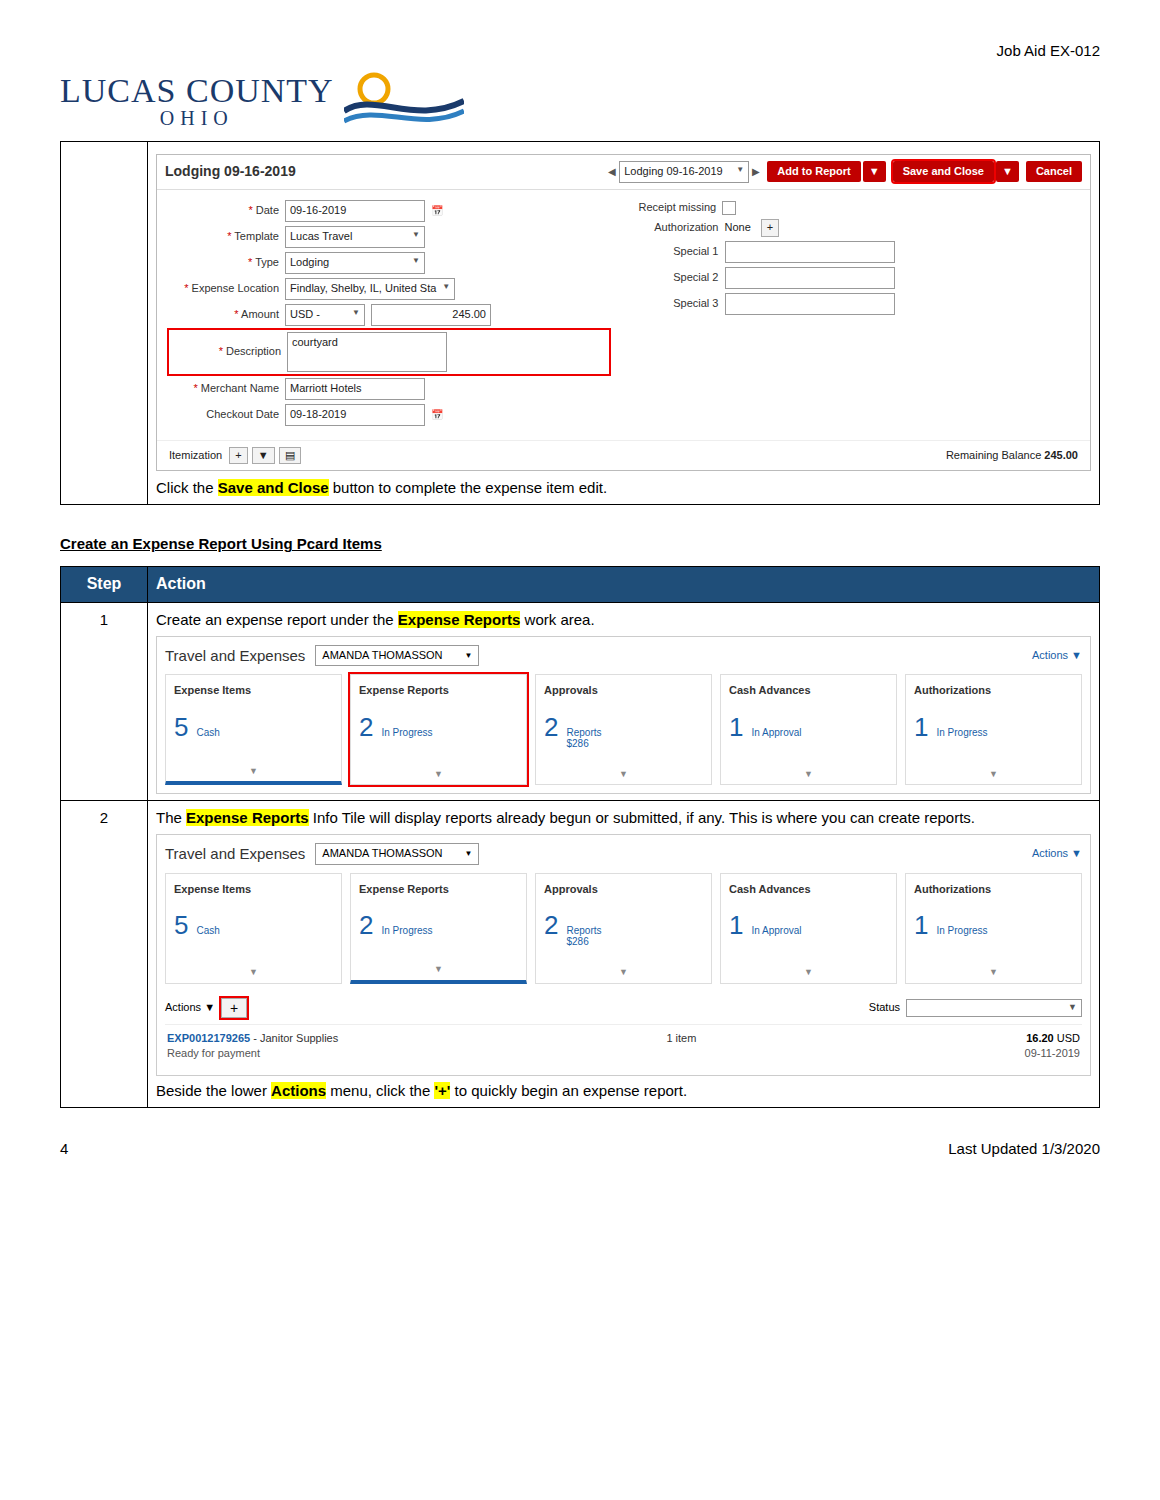Job Aid EX-012
LUCAS COUNTY
OHIO
| | Lodging 09-16-2019 ◀ Lodging 09-16-2019 ▶ Add to Report ▼ Save and Close ▼ Cancel * Date 09-16-2019 📅 * Template Lucas Travel * Type Lodging * Expense Location Findlay, Shelby, IL, United Sta * Amount USD - 245.00 * Description courtyard * Merchant Name Marriott Hotels Checkout Date 09-18-2019 📅 Receipt missing Authorization None + Special 1 Special 2 Special 3 Itemization + ▼ ▤ Remaining Balance 245.00 Click the Save and Close button to complete the expense item edit. |
Create an Expense Report Using Pcard Items
| Step | Action |
| --- | --- |
| 1 | Create an expense report under the Expense Reports work area. Travel and Expenses AMANDA THOMASSON ▼ Actions ▼ Expense Items 5 Cash ▼ Expense Reports 2 In Progress ▼ Approvals 2 Reports $286 ▼ Cash Advances 1 In Approval ▼ Authorizations 1 In Progress ▼ |
| 2 | The Expense Reports Info Tile will display reports already begun or submitted, if any. This is where you can create reports. Travel and Expenses AMANDA THOMASSON ▼ Actions ▼ Expense Items 5 Cash ▼ Expense Reports 2 In Progress ▼ Approvals 2 Reports $286 ▼ Cash Advances 1 In Approval ▼ Authorizations 1 In Progress ▼ Actions ▼ + Status ▼ EXP0012179265 - Janitor Supplies Ready for payment 1 item 16.20 USD 09-11-2019 Beside the lower Actions menu, click the '+' to quickly begin an expense report. |
4
Last Updated 1/3/2020